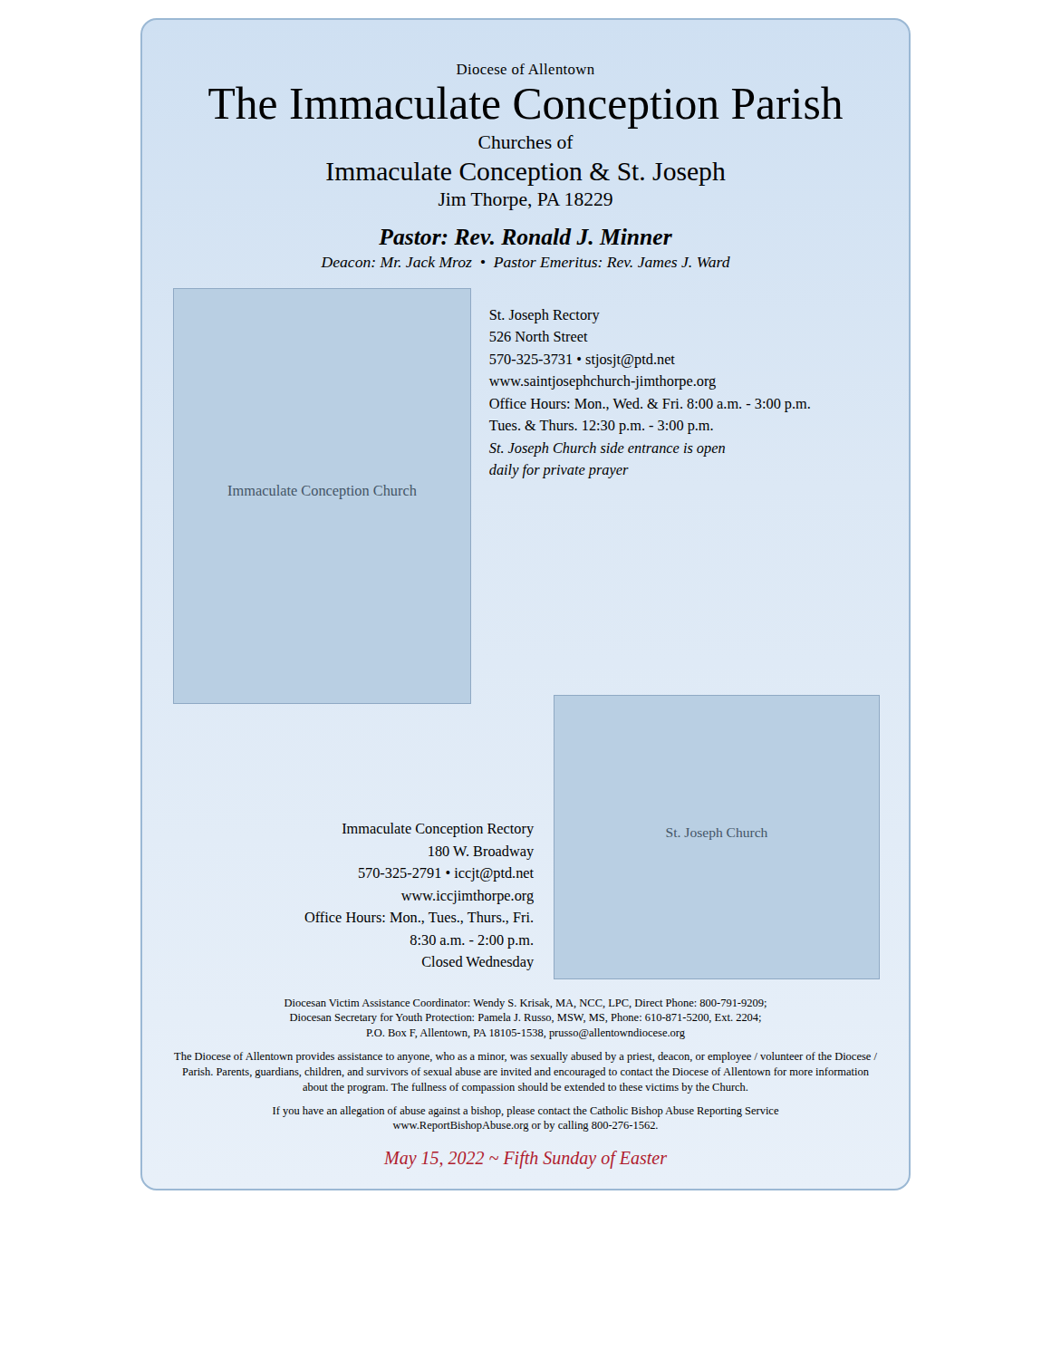Diocese of Allentown
The Immaculate Conception Parish
Churches of
Immaculate Conception & St. Joseph
Jim Thorpe, PA 18229
Pastor: Rev. Ronald J. Minner
Deacon: Mr. Jack Mroz • Pastor Emeritus: Rev. James J. Ward
St. Joseph Rectory
526 North Street
570-325-3731 • stjosjt@ptd.net
www.saintjosephchurch-jimthorpe.org
Office Hours: Mon., Wed. & Fri. 8:00 a.m. - 3:00 p.m.
Tues. & Thurs. 12:30 p.m. - 3:00 p.m.
St. Joseph Church side entrance is open
daily for private prayer
Immaculate Conception Rectory
180 W. Broadway
570-325-2791 • iccjt@ptd.net
www.iccjimthorpe.org
Office Hours: Mon., Tues., Thurs., Fri.
8:30 a.m. - 2:00 p.m.
Closed Wednesday
Diocesan Victim Assistance Coordinator: Wendy S. Krisak, MA, NCC, LPC, Direct Phone: 800-791-9209;
Diocesan Secretary for Youth Protection: Pamela J. Russo, MSW, MS, Phone: 610-871-5200, Ext. 2204;
P.O. Box F, Allentown, PA 18105-1538, prusso@allentowndiocese.org
The Diocese of Allentown provides assistance to anyone, who as a minor, was sexually abused by a priest, deacon, or employee / volunteer of the Diocese / Parish. Parents, guardians, children, and survivors of sexual abuse are invited and encouraged to contact the Diocese of Allentown for more information about the program. The fullness of compassion should be extended to these victims by the Church.
If you have an allegation of abuse against a bishop, please contact the Catholic Bishop Abuse Reporting Service
www.ReportBishopAbuse.org or by calling 800-276-1562.
May 15, 2022 ~ Fifth Sunday of Easter